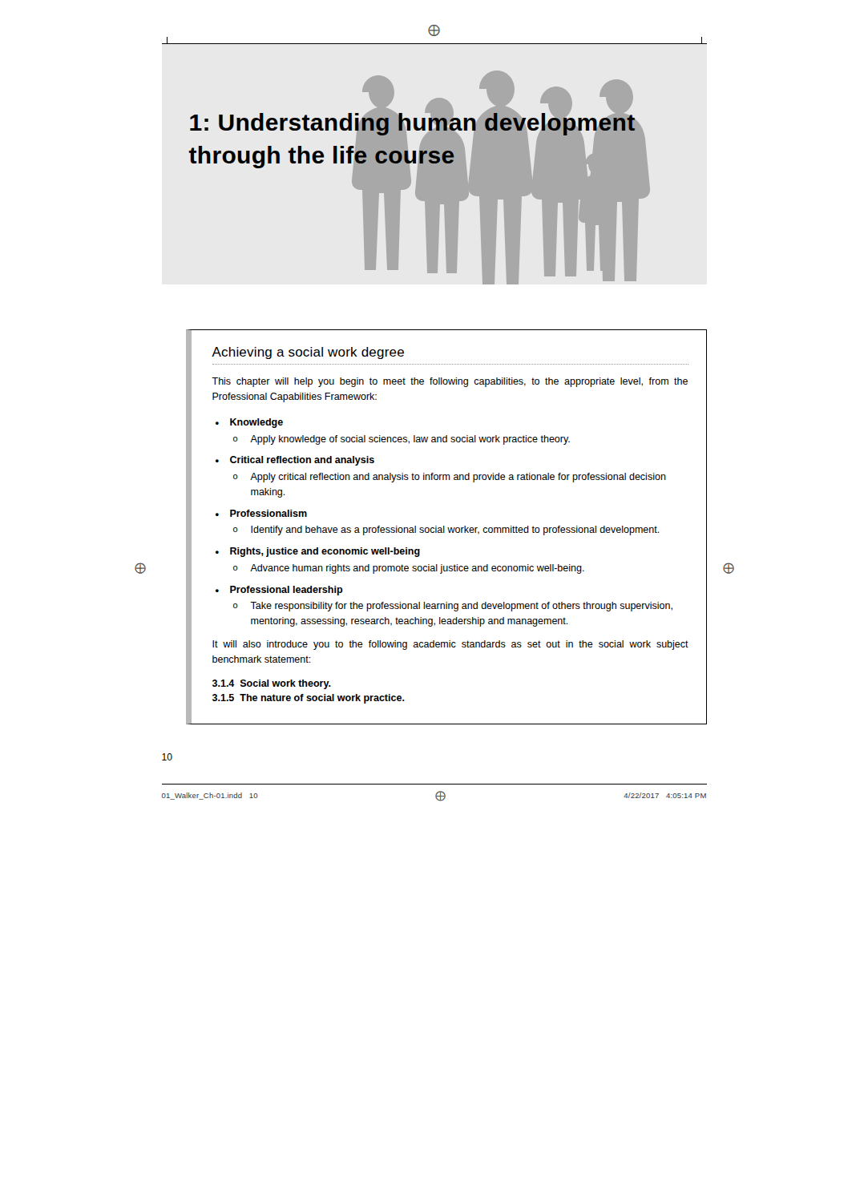⨁
1: Understanding human development
through the life course
Achieving a social work degree
This chapter will help you begin to meet the following capabilities, to the appropriate level, from the Professional Capabilities Framework:
Knowledge
Apply knowledge of social sciences, law and social work practice theory.
Critical reflection and analysis
Apply critical reflection and analysis to inform and provide a rationale for professional decision making.
Professionalism
Identify and behave as a professional social worker, committed to professional development.
Rights, justice and economic well-being
Advance human rights and promote social justice and economic well-being.
Professional leadership
Take responsibility for the professional learning and development of others through supervision, mentoring, assessing, research, teaching, leadership and management.
It will also introduce you to the following academic standards as set out in the social work subject benchmark statement:
3.1.4 Social work theory.
3.1.5 The nature of social work practice.
10
⨁ ⨁
01_Walker_Ch-01.indd 10 ⨁ 4/22/2017 4:05:14 PM